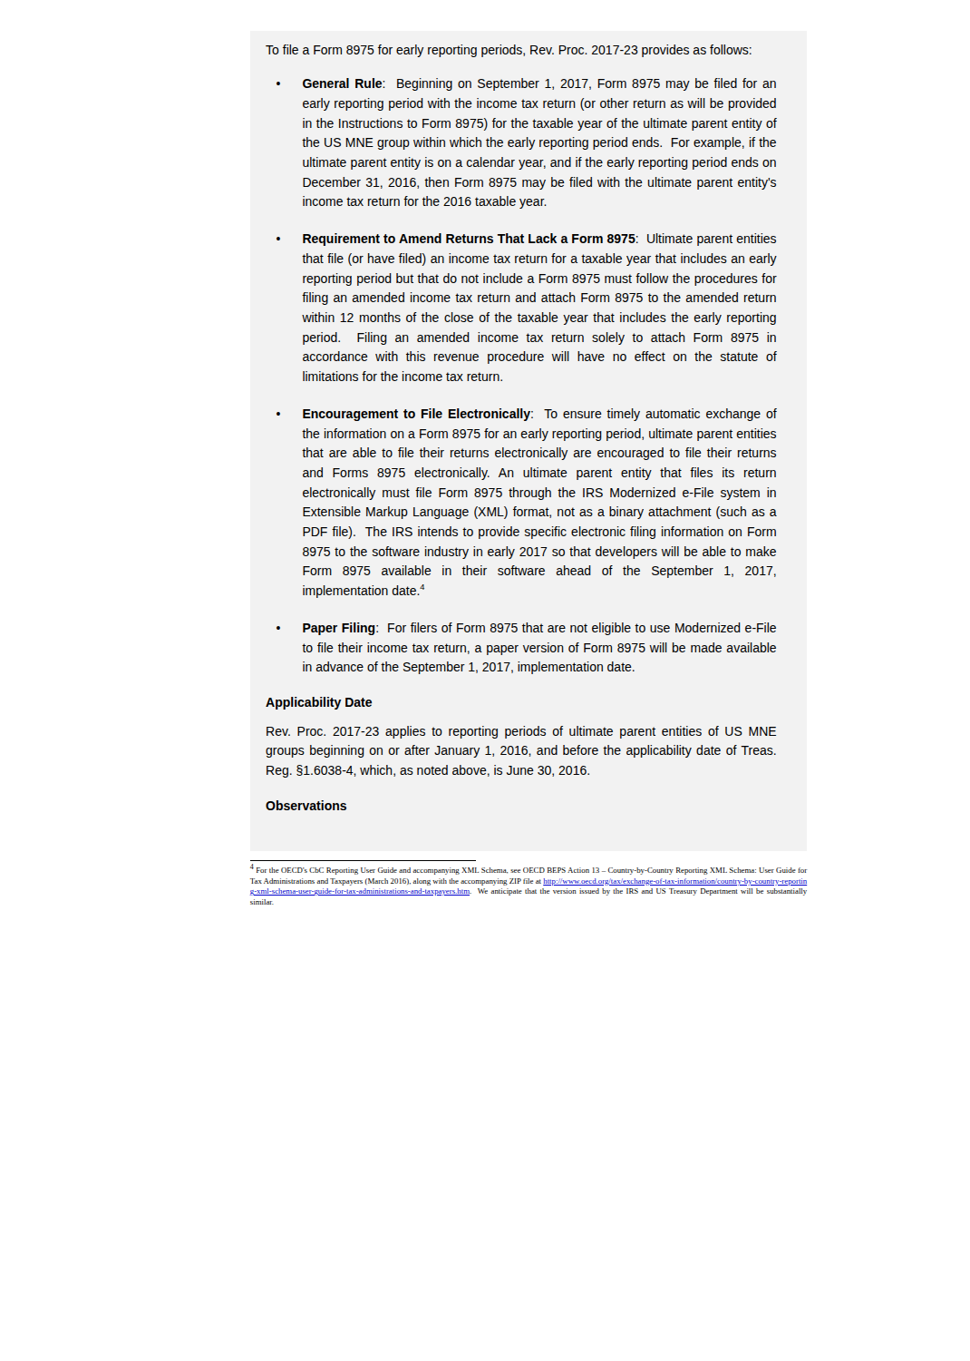To file a Form 8975 for early reporting periods, Rev. Proc. 2017-23 provides as follows:
General Rule: Beginning on September 1, 2017, Form 8975 may be filed for an early reporting period with the income tax return (or other return as will be provided in the Instructions to Form 8975) for the taxable year of the ultimate parent entity of the US MNE group within which the early reporting period ends. For example, if the ultimate parent entity is on a calendar year, and if the early reporting period ends on December 31, 2016, then Form 8975 may be filed with the ultimate parent entity's income tax return for the 2016 taxable year.
Requirement to Amend Returns That Lack a Form 8975: Ultimate parent entities that file (or have filed) an income tax return for a taxable year that includes an early reporting period but that do not include a Form 8975 must follow the procedures for filing an amended income tax return and attach Form 8975 to the amended return within 12 months of the close of the taxable year that includes the early reporting period. Filing an amended income tax return solely to attach Form 8975 in accordance with this revenue procedure will have no effect on the statute of limitations for the income tax return.
Encouragement to File Electronically: To ensure timely automatic exchange of the information on a Form 8975 for an early reporting period, ultimate parent entities that are able to file their returns electronically are encouraged to file their returns and Forms 8975 electronically. An ultimate parent entity that files its return electronically must file Form 8975 through the IRS Modernized e-File system in Extensible Markup Language (XML) format, not as a binary attachment (such as a PDF file). The IRS intends to provide specific electronic filing information on Form 8975 to the software industry in early 2017 so that developers will be able to make Form 8975 available in their software ahead of the September 1, 2017, implementation date.4
Paper Filing: For filers of Form 8975 that are not eligible to use Modernized e-File to file their income tax return, a paper version of Form 8975 will be made available in advance of the September 1, 2017, implementation date.
Applicability Date
Rev. Proc. 2017-23 applies to reporting periods of ultimate parent entities of US MNE groups beginning on or after January 1, 2016, and before the applicability date of Treas. Reg. §1.6038-4, which, as noted above, is June 30, 2016.
Observations
4 For the OECD's CbC Reporting User Guide and accompanying XML Schema, see OECD BEPS Action 13 – Country-by-Country Reporting XML Schema: User Guide for Tax Administrations and Taxpayers (March 2016), along with the accompanying ZIP file at http://www.oecd.org/tax/exchange-of-tax-information/country-by-country-reporting-xml-schema-user-guide-for-tax-administrations-and-taxpayers.htm. We anticipate that the version issued by the IRS and US Treasury Department will be substantially similar.